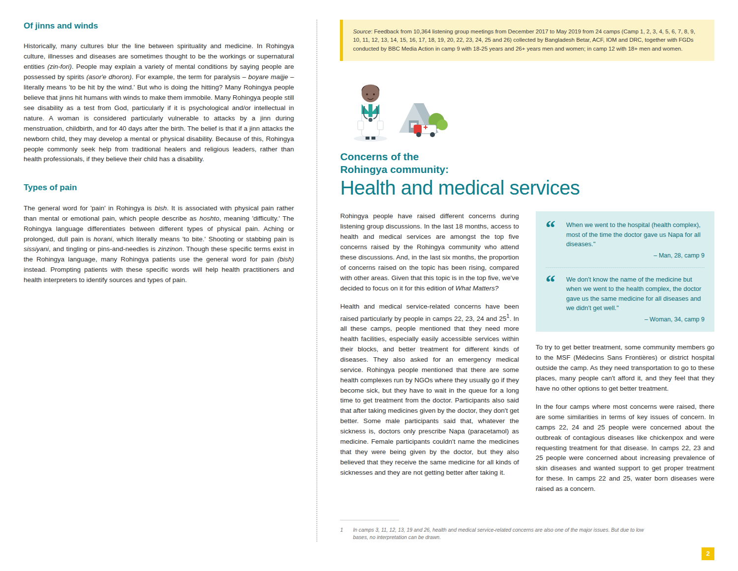Of jinns and winds
Historically, many cultures blur the line between spirituality and medicine. In Rohingya culture, illnesses and diseases are sometimes thought to be the workings or supernatural entities (zin-fori). People may explain a variety of mental conditions by saying people are possessed by spirits (asor'e dhoron). For example, the term for paralysis – boyare maijje – literally means 'to be hit by the wind.' But who is doing the hitting? Many Rohingya people believe that jinns hit humans with winds to make them immobile. Many Rohingya people still see disability as a test from God, particularly if it is psychological and/or intellectual in nature. A woman is considered particularly vulnerable to attacks by a jinn during menstruation, childbirth, and for 40 days after the birth. The belief is that if a jinn attacks the newborn child, they may develop a mental or physical disability. Because of this, Rohingya people commonly seek help from traditional healers and religious leaders, rather than health professionals, if they believe their child has a disability.
Types of pain
The general word for 'pain' in Rohingya is bish. It is associated with physical pain rather than mental or emotional pain, which people describe as hoshto, meaning 'difficulty.' The Rohingya language differentiates between different types of physical pain. Aching or prolonged, dull pain is horani, which literally means 'to bite.' Shooting or stabbing pain is sissiyani, and tingling or pins-and-needles is zinzinon. Though these specific terms exist in the Rohingya language, many Rohingya patients use the general word for pain (bish) instead. Prompting patients with these specific words will help health practitioners and health interpreters to identify sources and types of pain.
Source: Feedback from 10,364 listening group meetings from December 2017 to May 2019 from 24 camps (Camp 1, 2, 3, 4, 5, 6, 7, 8, 9, 10, 11, 12, 13, 14, 15, 16, 17, 18, 19, 20, 22, 23, 24, 25 and 26) collected by Bangladesh Betar, ACF, IOM and DRC, together with FGDs conducted by BBC Media Action in camp 9 with 18-25 years and 26+ years men and women; in camp 12 with 18+ men and women.
Concerns of the
Rohingya community:
Health and medical services
Rohingya people have raised different concerns during listening group discussions. In the last 18 months, access to health and medical services are amongst the top five concerns raised by the Rohingya community who attend these discussions. And, in the last six months, the proportion of concerns raised on the topic has been rising, compared with other areas. Given that this topic is in the top five, we've decided to focus on it for this edition of What Matters?
Health and medical service-related concerns have been raised particularly by people in camps 22, 23, 24 and 251. In all these camps, people mentioned that they need more health facilities, especially easily accessible services within their blocks, and better treatment for different kinds of diseases. They also asked for an emergency medical service. Rohingya people mentioned that there are some health complexes run by NGOs where they usually go if they become sick, but they have to wait in the queue for a long time to get treatment from the doctor. Participants also said that after taking medicines given by the doctor, they don't get better. Some male participants said that, whatever the sickness is, doctors only prescribe Napa (paracetamol) as medicine. Female participants couldn't name the medicines that they were being given by the doctor, but they also believed that they receive the same medicine for all kinds of sicknesses and they are not getting better after taking it.
“ When we went to the hospital (health complex), most of the time the doctor gave us Napa for all diseases." – Man, 28, camp 9
“ We don't know the name of the medicine but when we went to the health complex, the doctor gave us the same medicine for all diseases and we didn't get well." – Woman, 34, camp 9
To try to get better treatment, some community members go to the MSF (Médecins Sans Frontières) or district hospital outside the camp. As they need transportation to go to these places, many people can't afford it, and they feel that they have no other options to get better treatment.
In the four camps where most concerns were raised, there are some similarities in terms of key issues of concern. In camps 22, 24 and 25 people were concerned about the outbreak of contagious diseases like chickenpox and were requesting treatment for that disease. In camps 22, 23 and 25 people were concerned about increasing prevalence of skin diseases and wanted support to get proper treatment for these. In camps 22 and 25, water born diseases were raised as a concern.
1
In camps 3, 11, 12, 13, 19 and 26, health and medical service-related concerns are also one of the major issues. But due to low bases, no interpretation can be drawn.
2